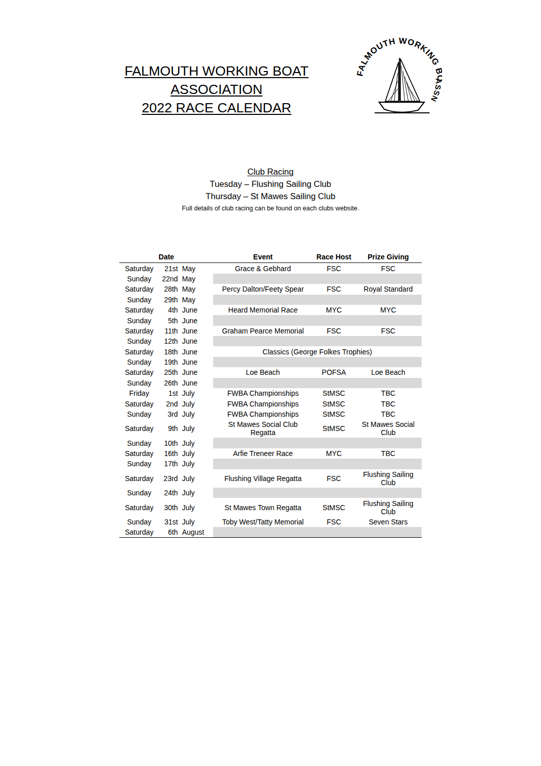FALMOUTH WORKING BOAT
ASSOCIATION
2022 RACE CALENDAR
FALMOUTH WORKING BOATS ASSN
Club Racing
Tuesday – Flushing Sailing Club
Thursday – St Mawes Sailing Club
Full details of club racing can be found on each clubs website.
| Date | Event | Race Host | Prize Giving |
| --- | --- | --- | --- |
| Saturday | 21st | May | Grace & Gebhard | FSC | FSC |
| Sunday | 22nd | May | | | |
| Saturday | 28th | May | Percy Dalton/Feety Spear | FSC | Royal Standard |
| Sunday | 29th | May | | | |
| Saturday | 4th | June | Heard Memorial Race | MYC | MYC |
| Sunday | 5th | June | | | |
| Saturday | 11th | June | Graham Pearce Memorial | FSC | FSC |
| Sunday | 12th | June | | | |
| Saturday | 18th | June | Classics (George Folkes Trophies) |
| Sunday | 19th | June | | | |
| Saturday | 25th | June | Loe Beach | POFSA | Loe Beach |
| Sunday | 26th | June | | | |
| Friday | 1st | July | FWBA Championships | StMSC | TBC |
| Saturday | 2nd | July | FWBA Championships | StMSC | TBC |
| Sunday | 3rd | July | FWBA Championships | StMSC | TBC |
| Saturday | 9th | July | St Mawes Social Club Regatta | StMSC | St Mawes Social Club |
| Sunday | 10th | July | | | |
| Saturday | 16th | July | Arfie Treneer Race | MYC | TBC |
| Sunday | 17th | July | | | |
| Saturday | 23rd | July | Flushing Village Regatta | FSC | Flushing Sailing Club |
| Sunday | 24th | July | | | |
| Saturday | 30th | July | St Mawes Town Regatta | StMSC | Flushing Sailing Club |
| Sunday | 31st | July | Toby West/Tatty Memorial | FSC | Seven Stars |
| Saturday | 6th | August | | | |